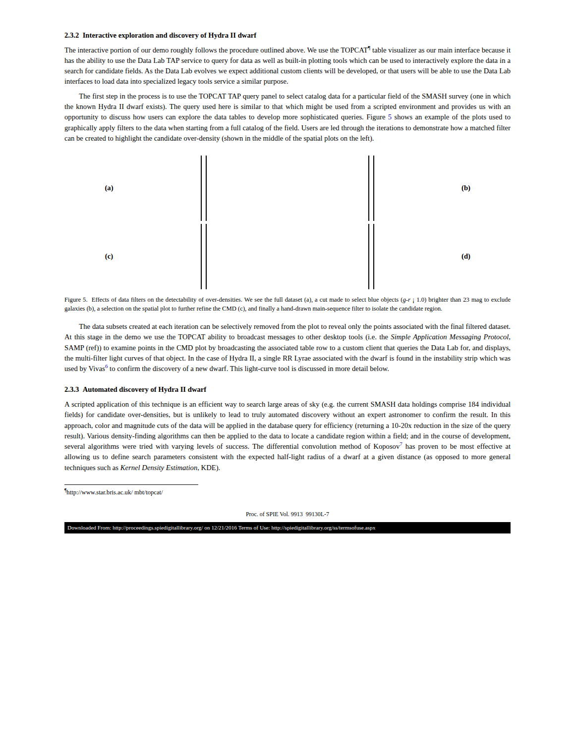2.3.2 Interactive exploration and discovery of Hydra II dwarf
The interactive portion of our demo roughly follows the procedure outlined above. We use the TOPCAT¶ table visualizer as our main interface because it has the ability to use the Data Lab TAP service to query for data as well as built-in plotting tools which can be used to interactively explore the data in a search for candidate fields. As the Data Lab evolves we expect additional custom clients will be developed, or that users will be able to use the Data Lab interfaces to load data into specialized legacy tools service a similar purpose.
The first step in the process is to use the TOPCAT TAP query panel to select catalog data for a particular field of the SMASH survey (one in which the known Hydra II dwarf exists). The query used here is similar to that which might be used from a scripted environment and provides us with an opportunity to discuss how users can explore the data tables to develop more sophisticated queries. Figure 5 shows an example of the plots used to graphically apply filters to the data when starting from a full catalog of the field. Users are led through the iterations to demonstrate how a matched filter can be created to highlight the candidate over-density (shown in the middle of the spatial plots on the left).
(a)
(b)
(c)
(d)
Figure 5. Effects of data filters on the detectability of over-densities. We see the full dataset (a), a cut made to select blue objects (g-r ¡ 1.0) brighter than 23 mag to exclude galaxies (b), a selection on the spatial plot to further refine the CMD (c), and finally a hand-drawn main-sequence filter to isolate the candidate region.
The data subsets created at each iteration can be selectively removed from the plot to reveal only the points associated with the final filtered dataset. At this stage in the demo we use the TOPCAT ability to broadcast messages to other desktop tools (i.e. the Simple Application Messaging Protocol, SAMP (ref)) to examine points in the CMD plot by broadcasting the associated table row to a custom client that queries the Data Lab for, and displays, the multi-filter light curves of that object. In the case of Hydra II, a single RR Lyrae associated with the dwarf is found in the instability strip which was used by Vivas6 to confirm the discovery of a new dwarf. This light-curve tool is discussed in more detail below.
2.3.3 Automated discovery of Hydra II dwarf
A scripted application of this technique is an efficient way to search large areas of sky (e.g. the current SMASH data holdings comprise 184 individual fields) for candidate over-densities, but is unlikely to lead to truly automated discovery without an expert astronomer to confirm the result. In this approach, color and magnitude cuts of the data will be applied in the database query for efficiency (returning a 10-20x reduction in the size of the query result). Various density-finding algorithms can then be applied to the data to locate a candidate region within a field; and in the course of development, several algorithms were tried with varying levels of success. The differential convolution method of Koposov7 has proven to be most effective at allowing us to define search parameters consistent with the expected half-light radius of a dwarf at a given distance (as opposed to more general techniques such as Kernel Density Estimation, KDE).
¶http://www.star.bris.ac.uk/ mbt/topcat/
Proc. of SPIE Vol. 9913 99130L-7
Downloaded From: http://proceedings.spiedigitallibrary.org/ on 12/21/2016 Terms of Use: http://spiedigitallibrary.org/ss/termsofuse.aspx